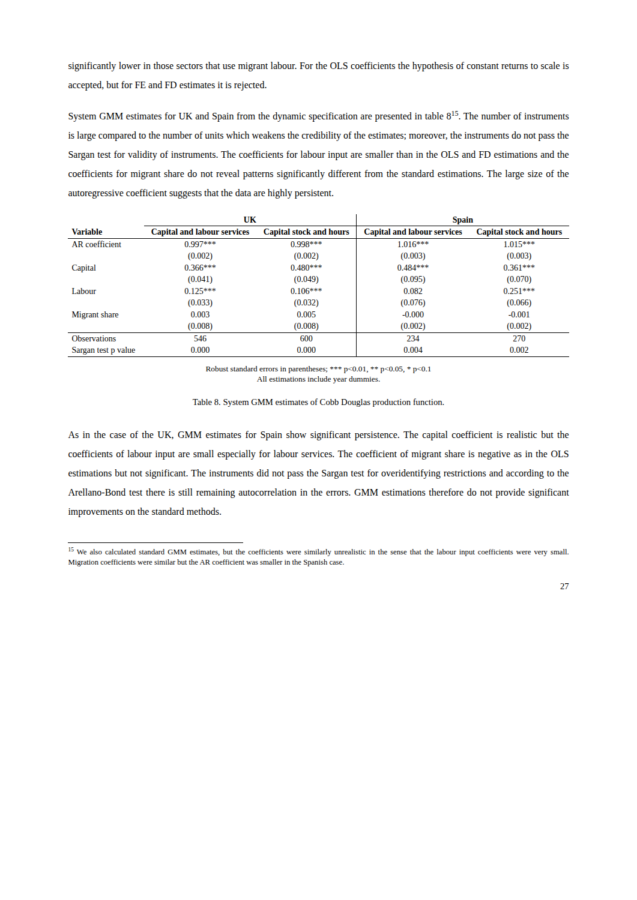significantly lower in those sectors that use migrant labour. For the OLS coefficients the hypothesis of constant returns to scale is accepted, but for FE and FD estimates it is rejected.
System GMM estimates for UK and Spain from the dynamic specification are presented in table 815. The number of instruments is large compared to the number of units which weakens the credibility of the estimates; moreover, the instruments do not pass the Sargan test for validity of instruments. The coefficients for labour input are smaller than in the OLS and FD estimations and the coefficients for migrant share do not reveal patterns significantly different from the standard estimations. The large size of the autoregressive coefficient suggests that the data are highly persistent.
| | UK | Spain |
| --- | --- | --- |
| Variable | Capital and labour services | Capital stock and hours | Capital and labour services | Capital stock and hours |
| AR coefficient | 0.997*** | 0.998*** | 1.016*** | 1.015*** |
| | (0.002) | (0.002) | (0.003) | (0.003) |
| Capital | 0.366*** | 0.480*** | 0.484*** | 0.361*** |
| | (0.041) | (0.049) | (0.095) | (0.070) |
| Labour | 0.125*** | 0.106*** | 0.082 | 0.251*** |
| | (0.033) | (0.032) | (0.076) | (0.066) |
| Migrant share | 0.003 | 0.005 | -0.000 | -0.001 |
| | (0.008) | (0.008) | (0.002) | (0.002) |
| Observations | 546 | 600 | 234 | 270 |
| Sargan test p value | 0.000 | 0.000 | 0.004 | 0.002 |
Robust standard errors in parentheses; *** p<0.01, ** p<0.05, * p<0.1
All estimations include year dummies.
Table 8. System GMM estimates of Cobb Douglas production function.
As in the case of the UK, GMM estimates for Spain show significant persistence. The capital coefficient is realistic but the coefficients of labour input are small especially for labour services. The coefficient of migrant share is negative as in the OLS estimations but not significant. The instruments did not pass the Sargan test for overidentifying restrictions and according to the Arellano-Bond test there is still remaining autocorrelation in the errors. GMM estimations therefore do not provide significant improvements on the standard methods.
15 We also calculated standard GMM estimates, but the coefficients were similarly unrealistic in the sense that the labour input coefficients were very small. Migration coefficients were similar but the AR coefficient was smaller in the Spanish case.
27